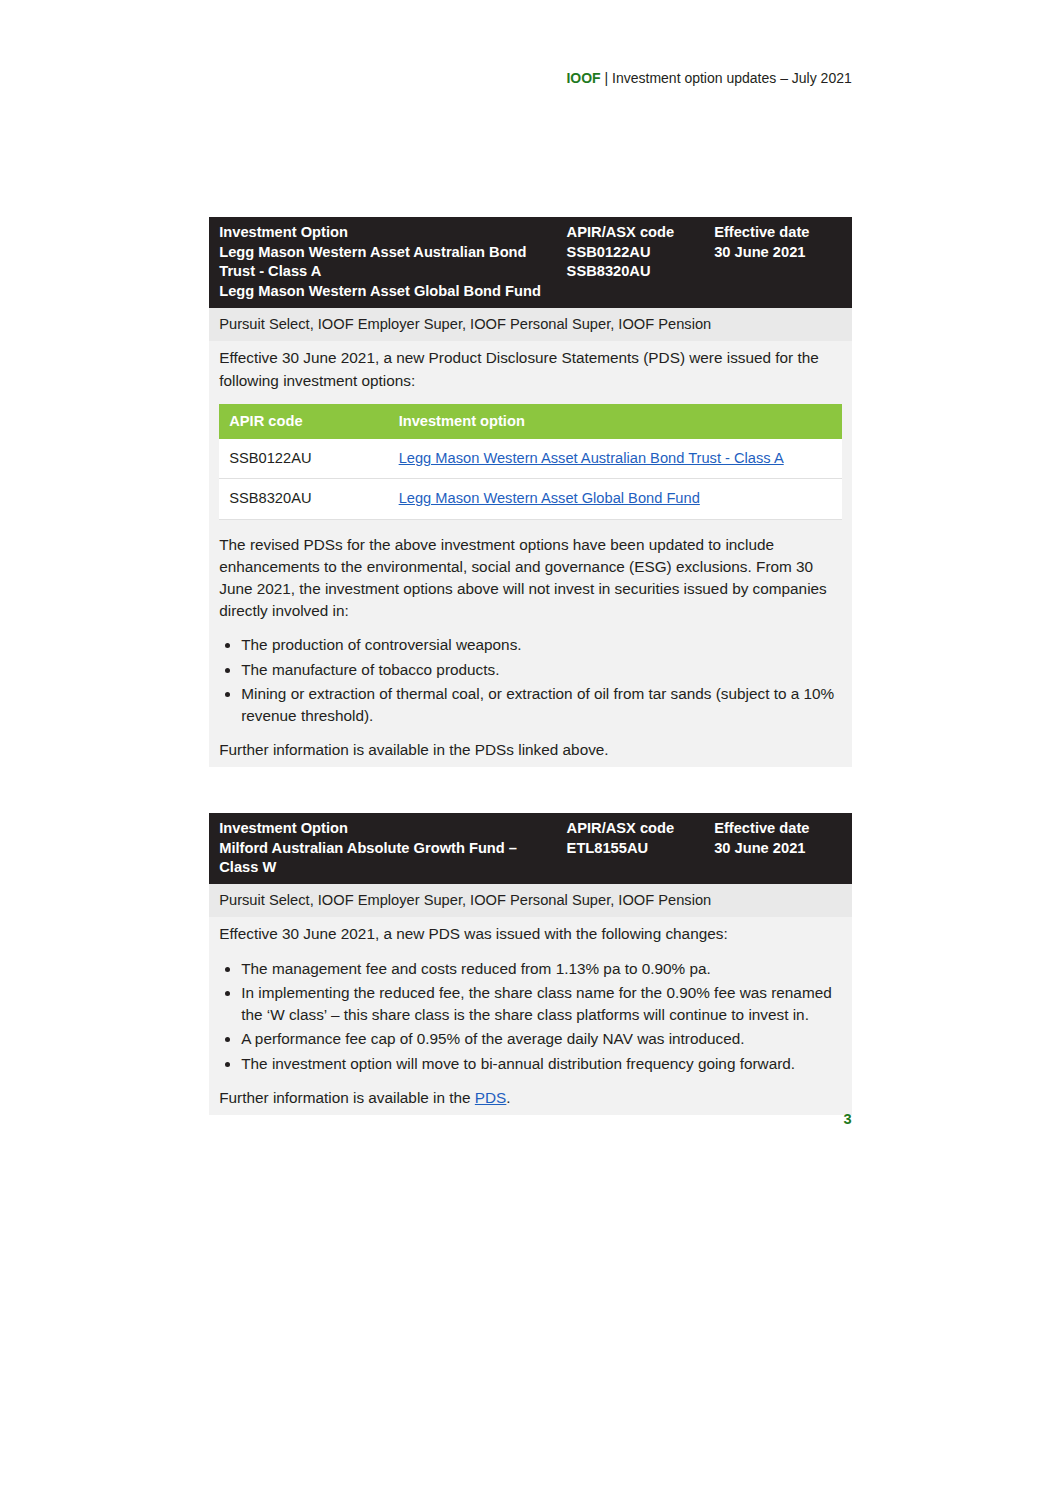IOOF | Investment option updates – July 2021
| Investment Option Legg Mason Western Asset Australian Bond Trust - Class A Legg Mason Western Asset Global Bond Fund | APIR/ASX code SSB0122AU SSB8320AU | Effective date 30 June 2021 |
| Pursuit Select, IOOF Employer Super, IOOF Personal Super, IOOF Pension |
| Effective 30 June 2021, a new Product Disclosure Statements (PDS) were issued for the following investment options: / APIR code / Investment option / / --- / --- / / SSB0122AU / Legg Mason Western Asset Australian Bond Trust - Class A / / SSB8320AU / Legg Mason Western Asset Global Bond Fund / The revised PDSs for the above investment options have been updated to include enhancements to the environmental, social and governance (ESG) exclusions. From 30 June 2021, the investment options above will not invest in securities issued by companies directly involved in: The production of controversial weapons. The manufacture of tobacco products. Mining or extraction of thermal coal, or extraction of oil from tar sands (subject to a 10% revenue threshold). Further information is available in the PDSs linked above. |
| Investment Option Milford Australian Absolute Growth Fund – Class W | APIR/ASX code ETL8155AU | Effective date 30 June 2021 |
| Pursuit Select, IOOF Employer Super, IOOF Personal Super, IOOF Pension |
| Effective 30 June 2021, a new PDS was issued with the following changes: The management fee and costs reduced from 1.13% pa to 0.90% pa. In implementing the reduced fee, the share class name for the 0.90% fee was renamed the ‘W class’ – this share class is the share class platforms will continue to invest in. A performance fee cap of 0.95% of the average daily NAV was introduced. The investment option will move to bi-annual distribution frequency going forward. Further information is available in the PDS . |
3